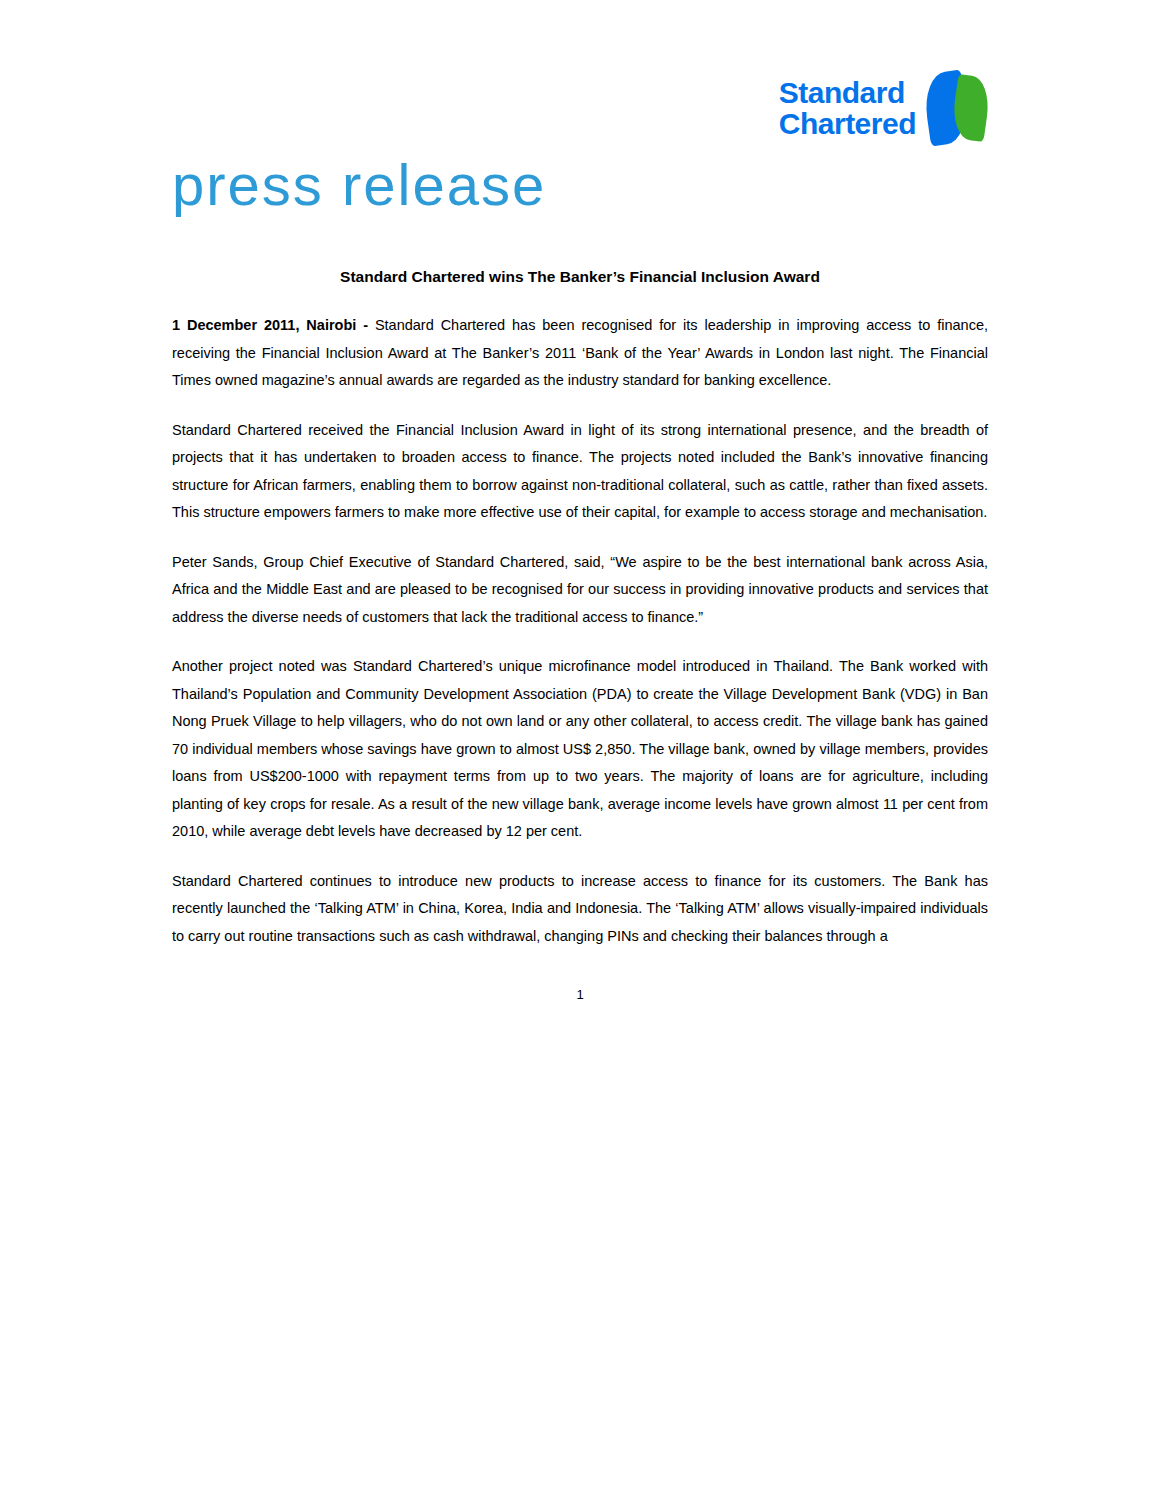Standard
Chartered
press release
Standard Chartered wins The Banker’s Financial Inclusion Award
1 December 2011, Nairobi - Standard Chartered has been recognised for its leadership in improving access to finance, receiving the Financial Inclusion Award at The Banker’s 2011 ‘Bank of the Year’ Awards in London last night. The Financial Times owned magazine’s annual awards are regarded as the industry standard for banking excellence.
Standard Chartered received the Financial Inclusion Award in light of its strong international presence, and the breadth of projects that it has undertaken to broaden access to finance. The projects noted included the Bank’s innovative financing structure for African farmers, enabling them to borrow against non-traditional collateral, such as cattle, rather than fixed assets. This structure empowers farmers to make more effective use of their capital, for example to access storage and mechanisation.
Peter Sands, Group Chief Executive of Standard Chartered, said, “We aspire to be the best international bank across Asia, Africa and the Middle East and are pleased to be recognised for our success in providing innovative products and services that address the diverse needs of customers that lack the traditional access to finance.”
Another project noted was Standard Chartered’s unique microfinance model introduced in Thailand. The Bank worked with Thailand’s Population and Community Development Association (PDA) to create the Village Development Bank (VDG) in Ban Nong Pruek Village to help villagers, who do not own land or any other collateral, to access credit. The village bank has gained 70 individual members whose savings have grown to almost US$ 2,850. The village bank, owned by village members, provides loans from US$200-1000 with repayment terms from up to two years. The majority of loans are for agriculture, including planting of key crops for resale. As a result of the new village bank, average income levels have grown almost 11 per cent from 2010, while average debt levels have decreased by 12 per cent.
Standard Chartered continues to introduce new products to increase access to finance for its customers. The Bank has recently launched the ‘Talking ATM’ in China, Korea, India and Indonesia. The ‘Talking ATM’ allows visually-impaired individuals to carry out routine transactions such as cash withdrawal, changing PINs and checking their balances through a
1